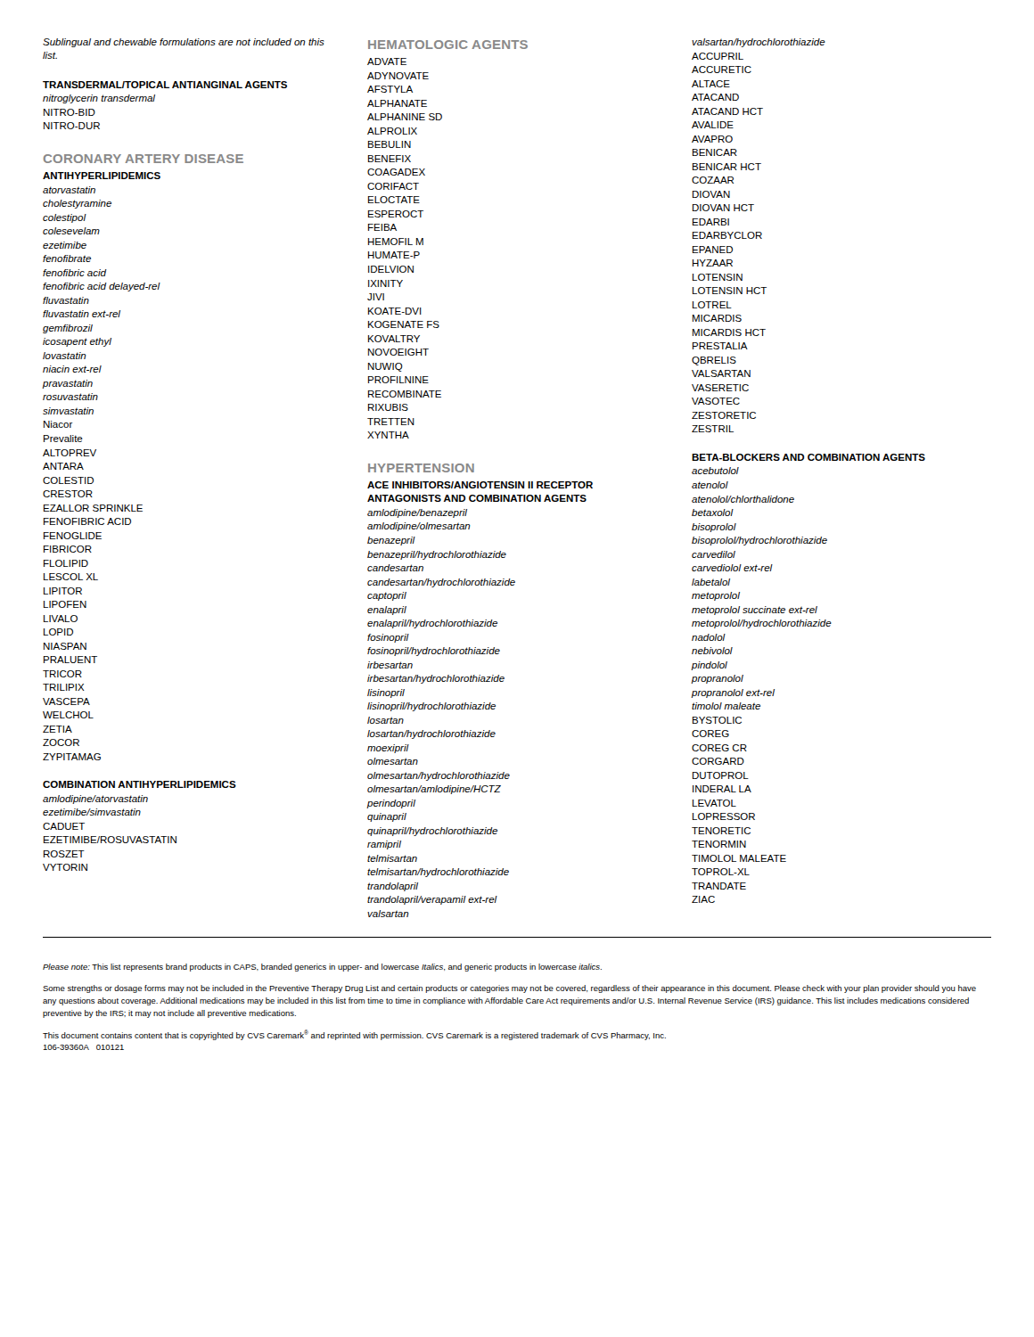Sublingual and chewable formulations are not included on this list.
TRANSDERMAL/TOPICAL ANTIANGINAL AGENTS
nitroglycerin transdermal
NITRO-BID
NITRO-DUR
CORONARY ARTERY DISEASE
ANTIHYPERLIPIDEMICS
atorvastatin
cholestyramine
colestipol
colesevelam
ezetimibe
fenofibrate
fenofibric acid
fenofibric acid delayed-rel
fluvastatin
fluvastatin ext-rel
gemfibrozil
icosapent ethyl
lovastatin
niacin ext-rel
pravastatin
rosuvastatin
simvastatin
Niacor
Prevalite
ALTOPREV
ANTARA
COLESTID
CRESTOR
EZALLOR SPRINKLE
FENOFIBRIC ACID
FENOGLIDE
FIBRICOR
FLOLIPID
LESCOL XL
LIPITOR
LIPOFEN
LIVALO
LOPID
NIASPAN
PRALUENT
TRICOR
TRILIPIX
VASCEPA
WELCHOL
ZETIA
ZOCOR
ZYPITAMAG
COMBINATION ANTIHYPERLIPIDEMICS
amlodipine/atorvastatin
ezetimibe/simvastatin
CADUET
EZETIMIBE/ROSUVASTATIN
ROSZET
VYTORIN
HEMATOLOGIC AGENTS
ADVATE
ADYNOVATE
AFSTYLA
ALPHANATE
ALPHANINE SD
ALPROLIX
BEBULIN
BENEFIX
COAGADEX
CORIFACT
ELOCTATE
ESPEROCT
FEIBA
HEMOFIL M
HUMATE-P
IDELVION
IXINITY
JIVI
KOATE-DVI
KOGENATE FS
KOVALTRY
NOVOEIGHT
NUWIQ
PROFILNINE
RECOMBINATE
RIXUBIS
TRETTEN
XYNTHA
HYPERTENSION
ACE INHIBITORS/ANGIOTENSIN II RECEPTOR ANTAGONISTS AND COMBINATION AGENTS
amlodipine/benazepril
amlodipine/olmesartan
benazepril
benazepril/hydrochlorothiazide
candesartan
candesartan/hydrochlorothiazide
captopril
enalapril
enalapril/hydrochlorothiazide
fosinopril
fosinopril/hydrochlorothiazide
irbesartan
irbesartan/hydrochlorothiazide
lisinopril
lisinopril/hydrochlorothiazide
losartan
losartan/hydrochlorothiazide
moexipril
olmesartan
olmesartan/hydrochlorothiazide
olmesartan/amlodipine/HCTZ
perindopril
quinapril
quinapril/hydrochlorothiazide
ramipril
telmisartan
telmisartan/hydrochlorothiazide
trandolapril
trandolapril/verapamil ext-rel
valsartan
valsartan/hydrochlorothiazide
ACCUPRIL
ACCURETIC
ALTACE
ATACAND
ATACAND HCT
AVALIDE
AVAPRO
BENICAR
BENICAR HCT
COZAAR
DIOVAN
DIOVAN HCT
EDARBI
EDARBYCLOR
EPANED
HYZAAR
LOTENSIN
LOTENSIN HCT
LOTREL
MICARDIS
MICARDIS HCT
PRESTALIA
QBRELIS
VALSARTAN
VASERETIC
VASOTEC
ZESTORETIC
ZESTRIL
BETA-BLOCKERS AND COMBINATION AGENTS
acebutolol
atenolol
atenolol/chlorthalidone
betaxolol
bisoprolol
bisoprolol/hydrochlorothiazide
carvedilol
carvediolol ext-rel
labetalol
metoprolol
metoprolol succinate ext-rel
metoprolol/hydrochlorothiazide
nadolol
nebivolol
pindolol
propranolol
propranolol ext-rel
timolol maleate
BYSTOLIC
COREG
COREG CR
CORGARD
DUTOPROL
INDERAL LA
LEVATOL
LOPRESSOR
TENORETIC
TENORMIN
TIMOLOL MALEATE
TOPROL-XL
TRANDATE
ZIAC
Please note: This list represents brand products in CAPS, branded generics in upper- and lowercase Italics, and generic products in lowercase italics.
Some strengths or dosage forms may not be included in the Preventive Therapy Drug List and certain products or categories may not be covered, regardless of their appearance in this document. Please check with your plan provider should you have any questions about coverage. Additional medications may be included in this list from time to time in compliance with Affordable Care Act requirements and/or U.S. Internal Revenue Service (IRS) guidance. This list includes medications considered preventive by the IRS; it may not include all preventive medications.
This document contains content that is copyrighted by CVS Caremark® and reprinted with permission. CVS Caremark is a registered trademark of CVS Pharmacy, Inc.
106-39360A 010121